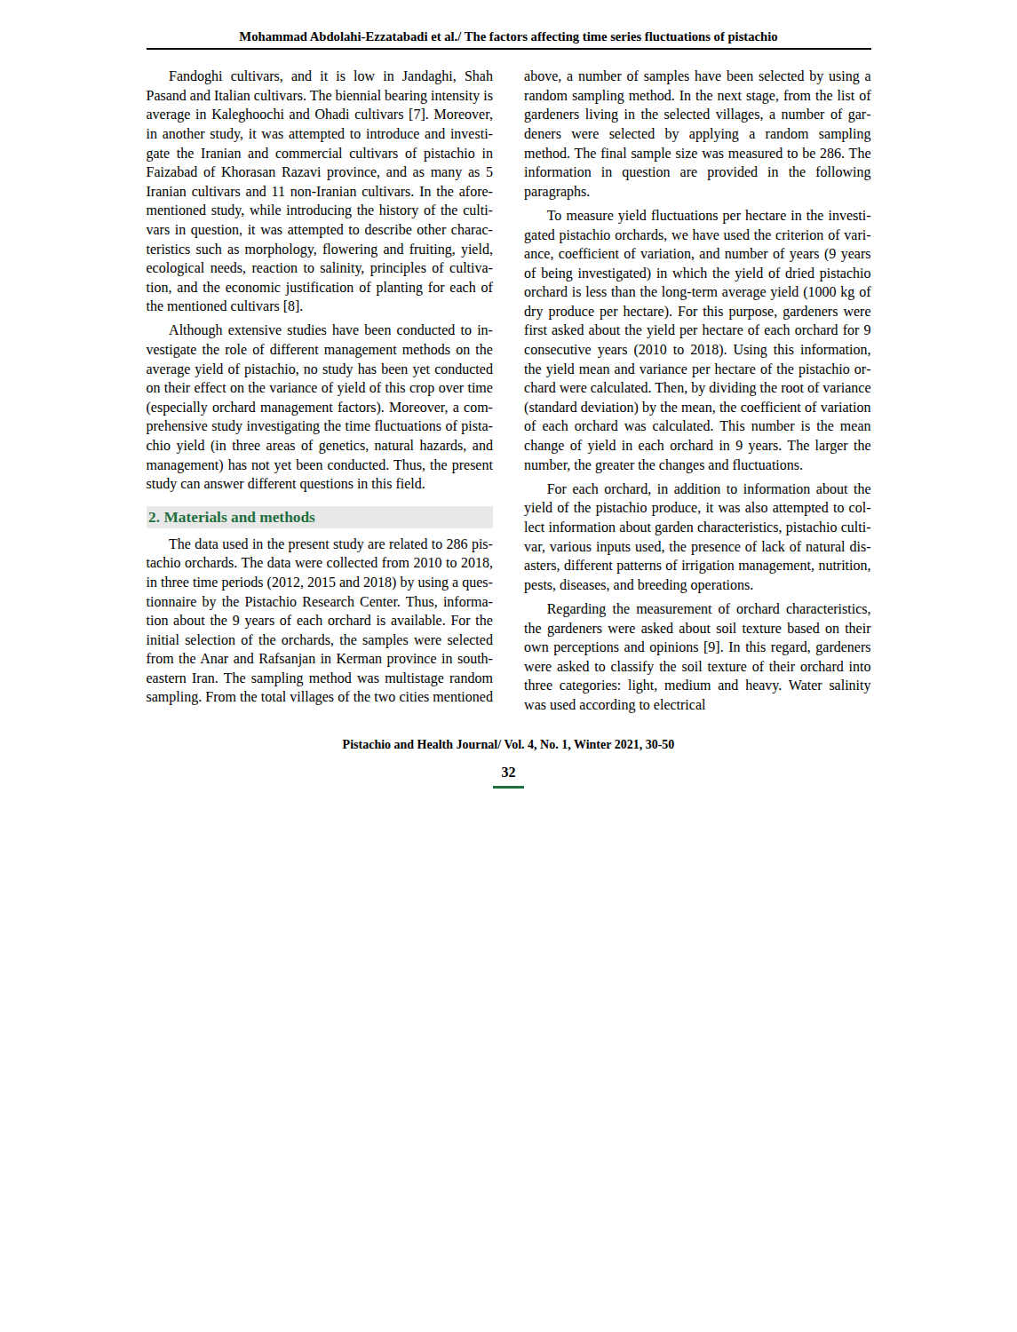Mohammad Abdolahi-Ezzatabadi et al./ The factors affecting time series fluctuations of pistachio
Fandoghi cultivars, and it is low in Jandaghi, Shah Pasand and Italian cultivars. The biennial bearing intensity is average in Kaleghoochi and Ohadi cultivars [7]. Moreover, in another study, it was attempted to introduce and investigate the Iranian and commercial cultivars of pistachio in Faizabad of Khorasan Razavi province, and as many as 5 Iranian cultivars and 11 non-Iranian cultivars. In the aforementioned study, while introducing the history of the cultivars in question, it was attempted to describe other characteristics such as morphology, flowering and fruiting, yield, ecological needs, reaction to salinity, principles of cultivation, and the economic justification of planting for each of the mentioned cultivars [8].
Although extensive studies have been conducted to investigate the role of different management methods on the average yield of pistachio, no study has been yet conducted on their effect on the variance of yield of this crop over time (especially orchard management factors). Moreover, a comprehensive study investigating the time fluctuations of pistachio yield (in three areas of genetics, natural hazards, and management) has not yet been conducted. Thus, the present study can answer different questions in this field.
2. Materials and methods
The data used in the present study are related to 286 pistachio orchards. The data were collected from 2010 to 2018, in three time periods (2012, 2015 and 2018) by using a questionnaire by the Pistachio Research Center. Thus, information about the 9 years of each orchard is available. For the initial selection of the orchards, the samples were selected from the Anar and Rafsanjan in Kerman province in southeastern Iran. The sampling method was multistage random sampling. From the total villages of the two cities mentioned above, a number of samples have been selected by using a random sampling method. In the next stage, from the list of gardeners living in the selected villages, a number of gardeners were selected by applying a random sampling method. The final sample size was measured to be 286. The information in question are provided in the following paragraphs.
To measure yield fluctuations per hectare in the investigated pistachio orchards, we have used the criterion of variance, coefficient of variation, and number of years (9 years of being investigated) in which the yield of dried pistachio orchard is less than the long-term average yield (1000 kg of dry produce per hectare). For this purpose, gardeners were first asked about the yield per hectare of each orchard for 9 consecutive years (2010 to 2018). Using this information, the yield mean and variance per hectare of the pistachio orchard were calculated. Then, by dividing the root of variance (standard deviation) by the mean, the coefficient of variation of each orchard was calculated. This number is the mean change of yield in each orchard in 9 years. The larger the number, the greater the changes and fluctuations.
For each orchard, in addition to information about the yield of the pistachio produce, it was also attempted to collect information about garden characteristics, pistachio cultivar, various inputs used, the presence of lack of natural disasters, different patterns of irrigation management, nutrition, pests, diseases, and breeding operations.
Regarding the measurement of orchard characteristics, the gardeners were asked about soil texture based on their own perceptions and opinions [9]. In this regard, gardeners were asked to classify the soil texture of their orchard into three categories: light, medium and heavy. Water salinity was used according to electrical
Pistachio and Health Journal/ Vol. 4, No. 1, Winter 2021, 30-50
32